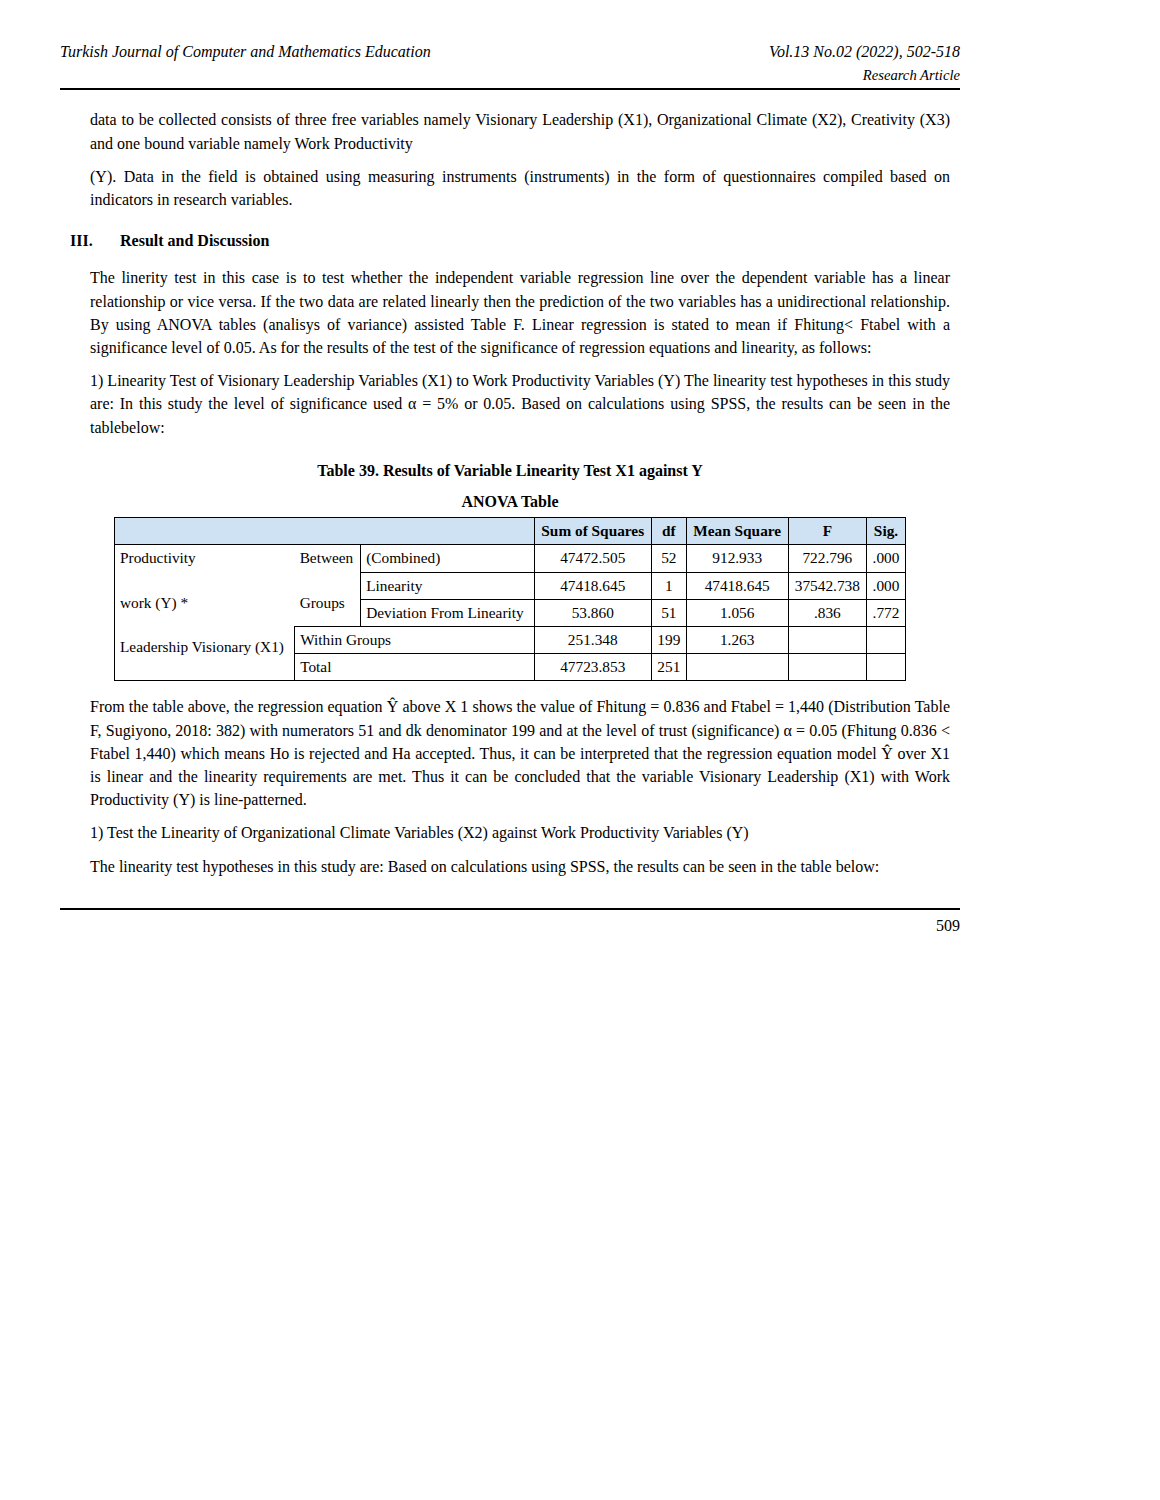Turkish Journal of Computer and Mathematics Education
Vol.13 No.02 (2022), 502-518
Research Article
data to be collected consists of three free variables namely Visionary Leadership (X1), Organizational Climate (X2), Creativity (X3) and one bound variable namely Work Productivity
(Y). Data in the field is obtained using measuring instruments (instruments) in the form of questionnaires compiled based on indicators in research variables.
III. Result and Discussion
The linerity test in this case is to test whether the independent variable regression line over the dependent variable has a linear relationship or vice versa. If the two data are related linearly then the prediction of the two variables has a unidirectional relationship. By using ANOVA tables (analisys of variance) assisted Table F. Linear regression is stated to mean if Fhitung< Ftabel with a significance level of 0.05. As for the results of the test of the significance of regression equations and linearity, as follows:
1) Linearity Test of Visionary Leadership Variables (X1) to Work Productivity Variables (Y) The linearity test hypotheses in this study are: In this study the level of significance used α = 5% or 0.05. Based on calculations using SPSS, the results can be seen in the tablebelow:
Table 39. Results of Variable Linearity Test X1 against Y
ANOVA Table
| | Sum of Squares | df | Mean Square | F | Sig. |
| --- | --- | --- | --- | --- | --- |
| Productivity work (Y) * Leadership Visionary (X1) | Between Groups | (Combined) | 47472.505 | 52 | 912.933 | 722.796 | .000 |
| Linearity | 47418.645 | 1 | 47418.645 | 37542.738 | .000 |
| Deviation From Linearity | 53.860 | 51 | 1.056 | .836 | .772 |
| Within Groups | 251.348 | 199 | 1.263 | | |
| Total | 47723.853 | 251 | | | |
From the table above, the regression equation Ŷ above X 1 shows the value of Fhitung = 0.836 and Ftabel = 1,440 (Distribution Table F, Sugiyono, 2018: 382) with numerators 51 and dk denominator 199 and at the level of trust (significance) α = 0.05 (Fhitung 0.836 < Ftabel 1,440) which means Ho is rejected and Ha accepted. Thus, it can be interpreted that the regression equation model Ŷ over X1 is linear and the linearity requirements are met. Thus it can be concluded that the variable Visionary Leadership (X1) with Work Productivity (Y) is line-patterned.
1) Test the Linearity of Organizational Climate Variables (X2) against Work Productivity Variables (Y)
The linearity test hypotheses in this study are: Based on calculations using SPSS, the results can be seen in the table below:
509